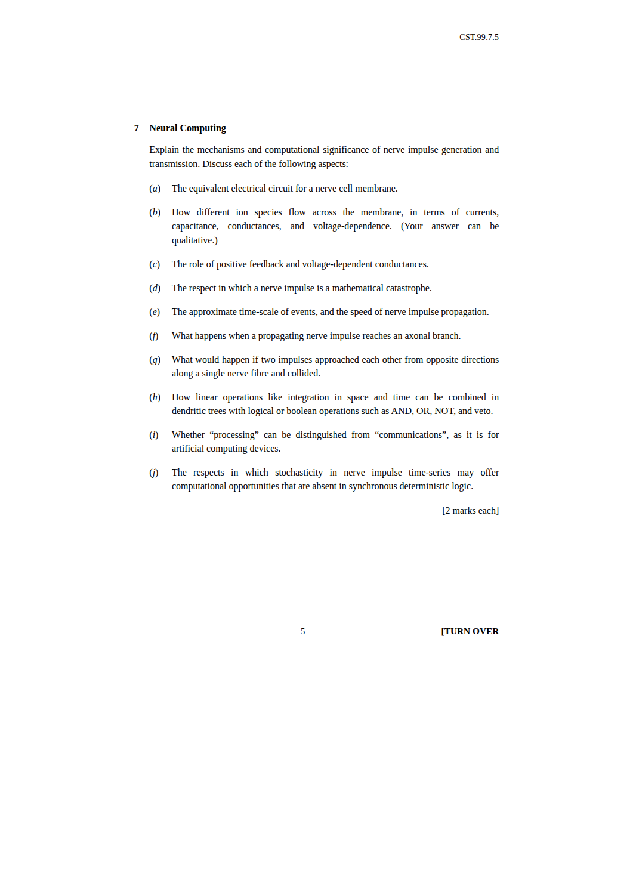CST.99.7.5
7 Neural Computing
Explain the mechanisms and computational significance of nerve impulse generation and transmission. Discuss each of the following aspects:
(a) The equivalent electrical circuit for a nerve cell membrane.
(b) How different ion species flow across the membrane, in terms of currents, capacitance, conductances, and voltage-dependence. (Your answer can be qualitative.)
(c) The role of positive feedback and voltage-dependent conductances.
(d) The respect in which a nerve impulse is a mathematical catastrophe.
(e) The approximate time-scale of events, and the speed of nerve impulse propagation.
(f) What happens when a propagating nerve impulse reaches an axonal branch.
(g) What would happen if two impulses approached each other from opposite directions along a single nerve fibre and collided.
(h) How linear operations like integration in space and time can be combined in dendritic trees with logical or boolean operations such as AND, OR, NOT, and veto.
(i) Whether “processing” can be distinguished from “communications”, as it is for artificial computing devices.
(j) The respects in which stochasticity in nerve impulse time-series may offer computational opportunities that are absent in synchronous deterministic logic.
[2 marks each]
5 [TURN OVER